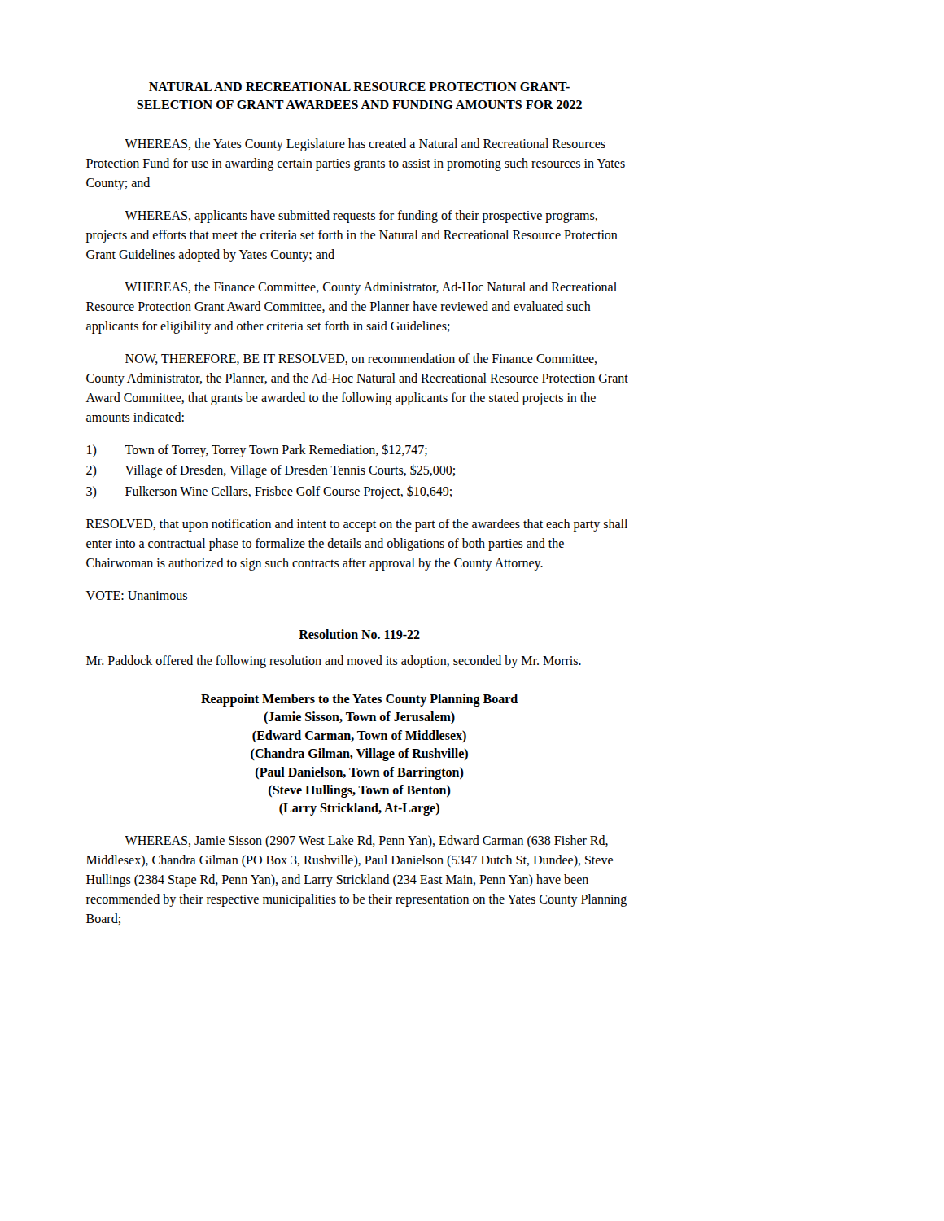Natural and Recreational Resource Protection Grant-
Selection of Grant Awardees and Funding Amounts for 2022
WHEREAS, the Yates County Legislature has created a Natural and Recreational Resources Protection Fund for use in awarding certain parties grants to assist in promoting such resources in Yates County; and
WHEREAS, applicants have submitted requests for funding of their prospective programs, projects and efforts that meet the criteria set forth in the Natural and Recreational Resource Protection Grant Guidelines adopted by Yates County; and
WHEREAS, the Finance Committee, County Administrator, Ad-Hoc Natural and Recreational Resource Protection Grant Award Committee, and the Planner have reviewed and evaluated such applicants for eligibility and other criteria set forth in said Guidelines;
NOW, THEREFORE, BE IT RESOLVED, on recommendation of the Finance Committee, County Administrator, the Planner, and the Ad-Hoc Natural and Recreational Resource Protection Grant Award Committee, that grants be awarded to the following applicants for the stated projects in the amounts indicated:
1) Town of Torrey, Torrey Town Park Remediation, $12,747;
2) Village of Dresden, Village of Dresden Tennis Courts, $25,000;
3) Fulkerson Wine Cellars, Frisbee Golf Course Project, $10,649;
RESOLVED, that upon notification and intent to accept on the part of the awardees that each party shall enter into a contractual phase to formalize the details and obligations of both parties and the Chairwoman is authorized to sign such contracts after approval by the County Attorney.
VOTE: Unanimous
Resolution No. 119-22
Mr. Paddock offered the following resolution and moved its adoption, seconded by Mr. Morris.
Reappoint Members to the Yates County Planning Board
(Jamie Sisson, Town of Jerusalem)
(Edward Carman, Town of Middlesex)
(Chandra Gilman, Village of Rushville)
(Paul Danielson, Town of Barrington)
(Steve Hullings, Town of Benton)
(Larry Strickland, At-Large)
WHEREAS, Jamie Sisson (2907 West Lake Rd, Penn Yan), Edward Carman (638 Fisher Rd, Middlesex), Chandra Gilman (PO Box 3, Rushville), Paul Danielson (5347 Dutch St, Dundee), Steve Hullings (2384 Stape Rd, Penn Yan), and Larry Strickland (234 East Main, Penn Yan) have been recommended by their respective municipalities to be their representation on the Yates County Planning Board;